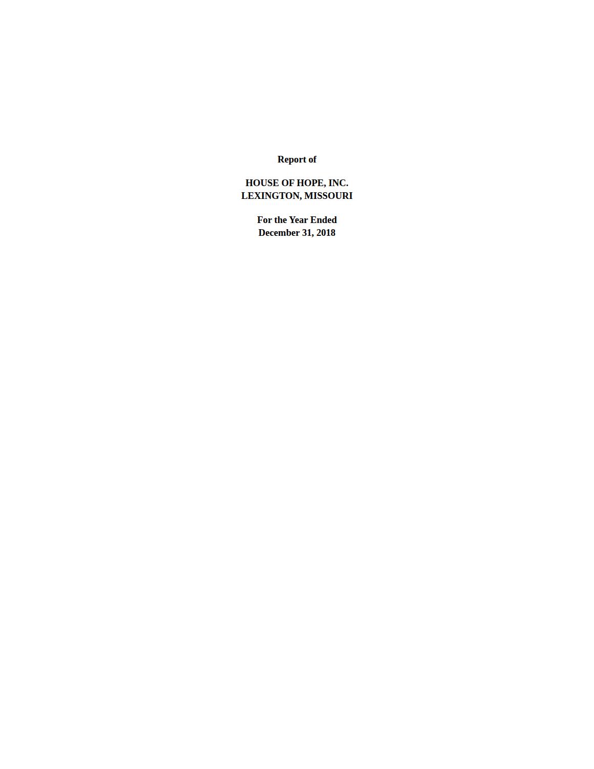Report of
HOUSE OF HOPE, INC.
LEXINGTON, MISSOURI
For the Year Ended
December 31, 2018